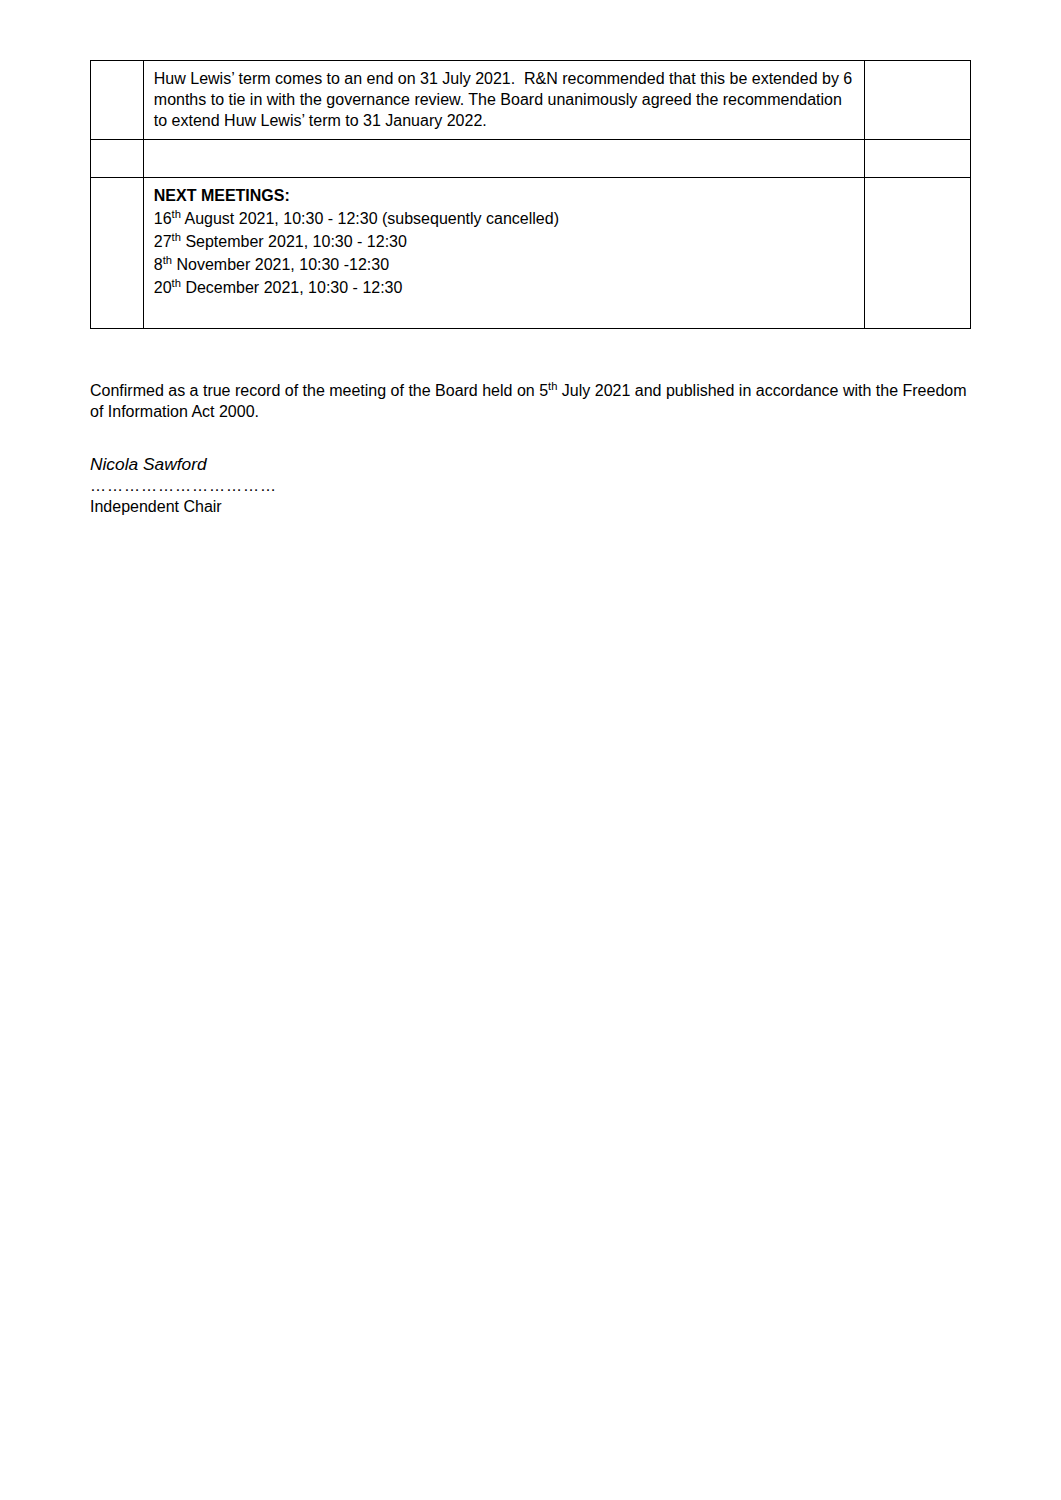| | Huw Lewis’ term comes to an end on 31 July 2021. R&N recommended that this be extended by 6 months to tie in with the governance review. The Board unanimously agreed the recommendation to extend Huw Lewis’ term to 31 January 2022. | |
| | NEXT MEETINGS: 16 th August 2021, 10:30 - 12:30 (subsequently cancelled) 27 th September 2021, 10:30 - 12:30 8 th November 2021, 10:30 -12:30 20 th December 2021, 10:30 - 12:30 | |
Confirmed as a true record of the meeting of the Board held on 5th July 2021 and published in accordance with the Freedom of Information Act 2000.
Nicola Sawford
……………………………
Independent Chair